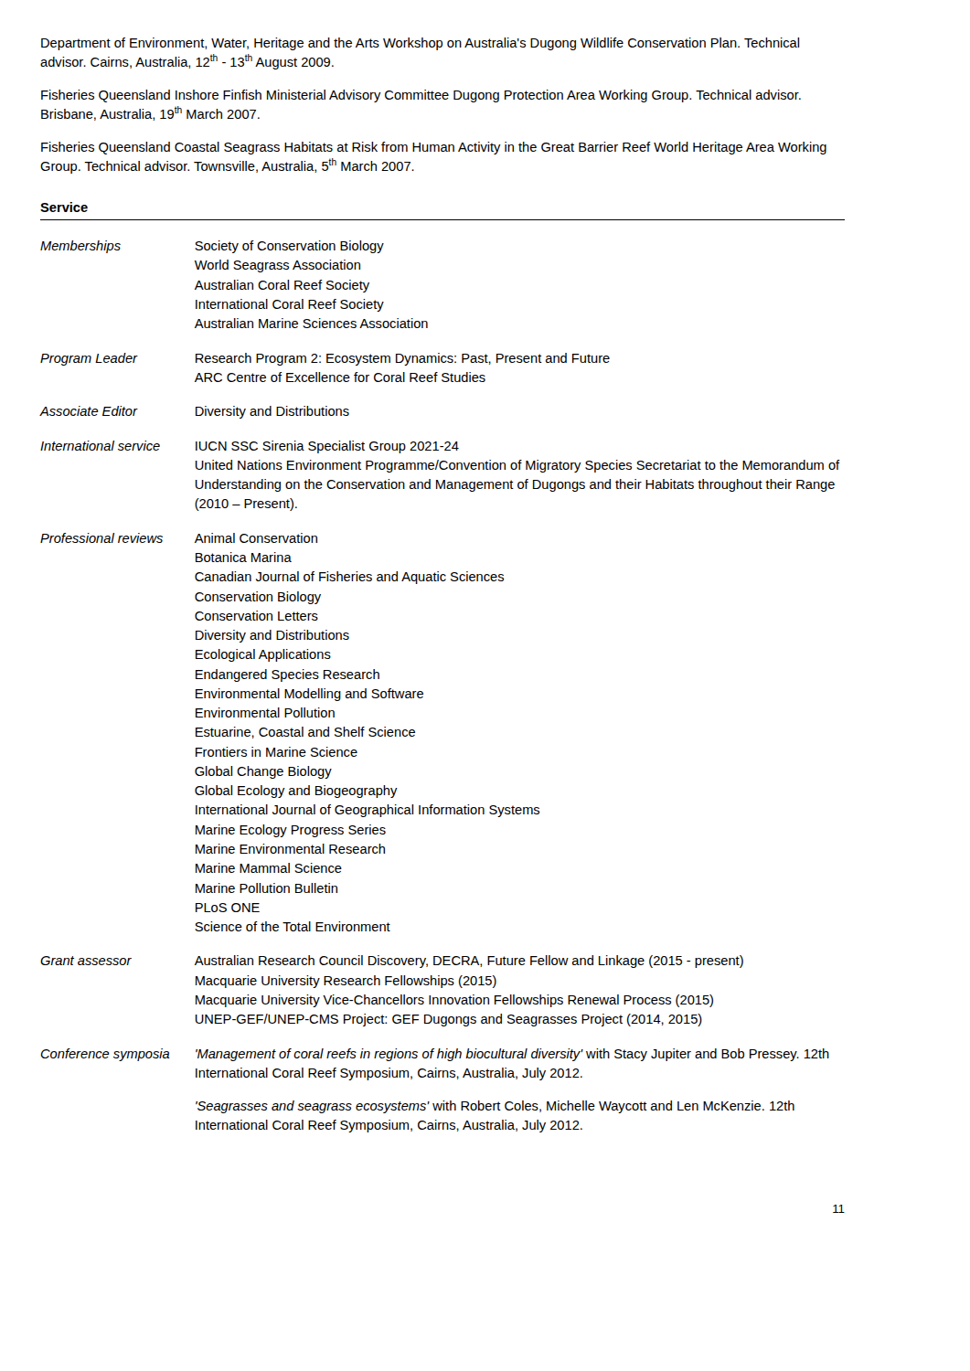Department of Environment, Water, Heritage and the Arts Workshop on Australia's Dugong Wildlife Conservation Plan. Technical advisor. Cairns, Australia, 12th - 13th August 2009.
Fisheries Queensland Inshore Finfish Ministerial Advisory Committee Dugong Protection Area Working Group. Technical advisor. Brisbane, Australia, 19th March 2007.
Fisheries Queensland Coastal Seagrass Habitats at Risk from Human Activity in the Great Barrier Reef World Heritage Area Working Group. Technical advisor. Townsville, Australia, 5th March 2007.
Service
| Memberships | Society of Conservation Biology World Seagrass Association Australian Coral Reef Society International Coral Reef Society Australian Marine Sciences Association |
| Program Leader | Research Program 2: Ecosystem Dynamics: Past, Present and Future ARC Centre of Excellence for Coral Reef Studies |
| Associate Editor | Diversity and Distributions |
| International service | IUCN SSC Sirenia Specialist Group 2021-24 United Nations Environment Programme/Convention of Migratory Species Secretariat to the Memorandum of Understanding on the Conservation and Management of Dugongs and their Habitats throughout their Range (2010 – Present). |
| Professional reviews | Animal Conservation Botanica Marina Canadian Journal of Fisheries and Aquatic Sciences Conservation Biology Conservation Letters Diversity and Distributions Ecological Applications Endangered Species Research Environmental Modelling and Software Environmental Pollution Estuarine, Coastal and Shelf Science Frontiers in Marine Science Global Change Biology Global Ecology and Biogeography International Journal of Geographical Information Systems Marine Ecology Progress Series Marine Environmental Research Marine Mammal Science Marine Pollution Bulletin PLoS ONE Science of the Total Environment |
| Grant assessor | Australian Research Council Discovery, DECRA, Future Fellow and Linkage (2015 - present) Macquarie University Research Fellowships (2015) Macquarie University Vice-Chancellors Innovation Fellowships Renewal Process (2015) UNEP-GEF/UNEP-CMS Project: GEF Dugongs and Seagrasses Project (2014, 2015) |
| Conference symposia | 'Management of coral reefs in regions of high biocultural diversity' with Stacy Jupiter and Bob Pressey. 12th International Coral Reef Symposium, Cairns, Australia, July 2012. 'Seagrasses and seagrass ecosystems' with Robert Coles, Michelle Waycott and Len McKenzie. 12th International Coral Reef Symposium, Cairns, Australia, July 2012. |
11